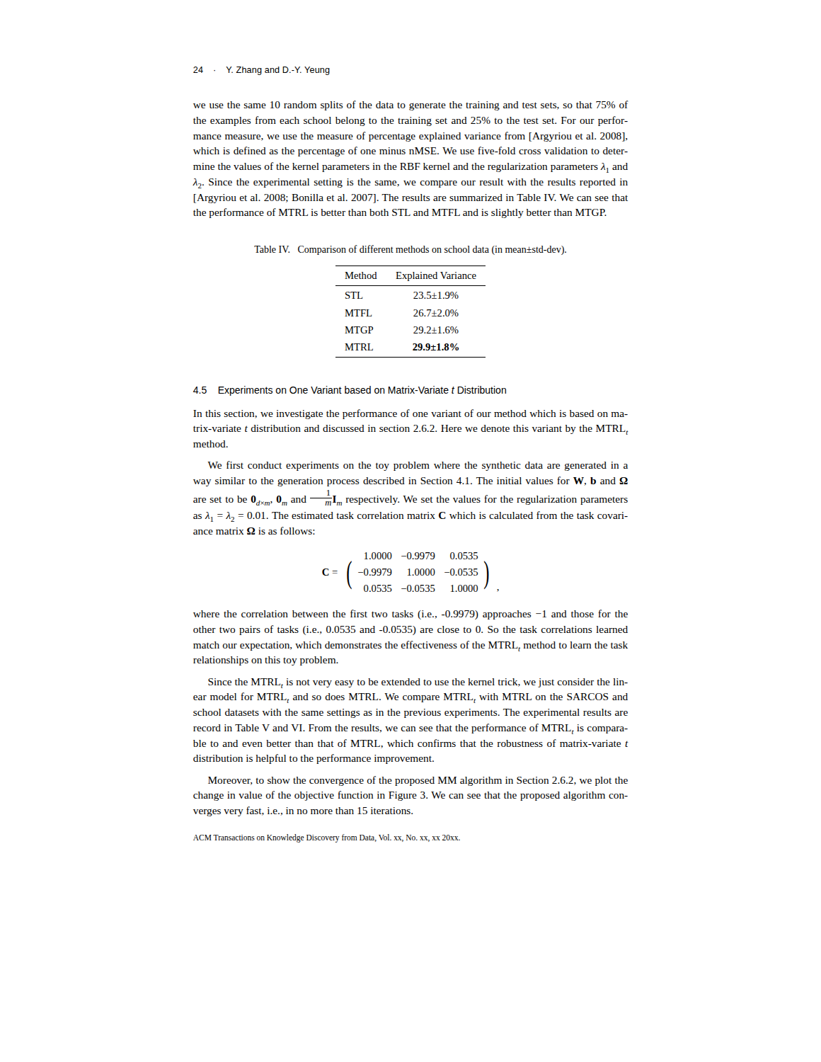24·Y. Zhang and D.-Y. Yeung
we use the same 10 random splits of the data to generate the training and test sets, so that 75% of the examples from each school belong to the training set and 25% to the test set. For our performance measure, we use the measure of percentage explained variance from [Argyriou et al. 2008], which is defined as the percentage of one minus nMSE. We use five-fold cross validation to determine the values of the kernel parameters in the RBF kernel and the regularization parameters λ1 and λ2. Since the experimental setting is the same, we compare our result with the results reported in [Argyriou et al. 2008; Bonilla et al. 2007]. The results are summarized in Table IV. We can see that the performance of MTRL is better than both STL and MTFL and is slightly better than MTGP.
Table IV. Comparison of different methods on school data (in mean±std-dev).
| Method | Explained Variance |
| --- | --- |
| STL | 23.5±1.9% |
| MTFL | 26.7±2.0% |
| MTGP | 29.2±1.6% |
| MTRL | 29.9±1.8% |
4.5 Experiments on One Variant based on Matrix-Variate t Distribution
In this section, we investigate the performance of one variant of our method which is based on matrix-variate t distribution and discussed in section 2.6.2. Here we denote this variant by the MTRLt method.
We first conduct experiments on the toy problem where the synthetic data are generated in a way similar to the generation process described in Section 4.1. The initial values for W, b and Ω are set to be 0d×m, 0m and 1 m Im respectively. We set the values for the regularization parameters as λ1 = λ2 = 0.01. The estimated task correlation matrix C which is calculated from the task covariance matrix Ω is as follows:
C = (
| 1.0000 | −0.9979 | 0.0535 |
| −0.9979 | 1.0000 | −0.0535 |
| 0.0535 | −0.0535 | 1.0000 |
) ,
where the correlation between the first two tasks (i.e., -0.9979) approaches −1 and those for the other two pairs of tasks (i.e., 0.0535 and -0.0535) are close to 0. So the task correlations learned match our expectation, which demonstrates the effectiveness of the MTRLt method to learn the task relationships on this toy problem.
Since the MTRLt is not very easy to be extended to use the kernel trick, we just consider the linear model for MTRLt and so does MTRL. We compare MTRLt with MTRL on the SARCOS and school datasets with the same settings as in the previous experiments. The experimental results are record in Table V and VI. From the results, we can see that the performance of MTRLt is comparable to and even better than that of MTRL, which confirms that the robustness of matrix-variate t distribution is helpful to the performance improvement.
Moreover, to show the convergence of the proposed MM algorithm in Section 2.6.2, we plot the change in value of the objective function in Figure 3. We can see that the proposed algorithm converges very fast, i.e., in no more than 15 iterations.
ACM Transactions on Knowledge Discovery from Data, Vol. xx, No. xx, xx 20xx.